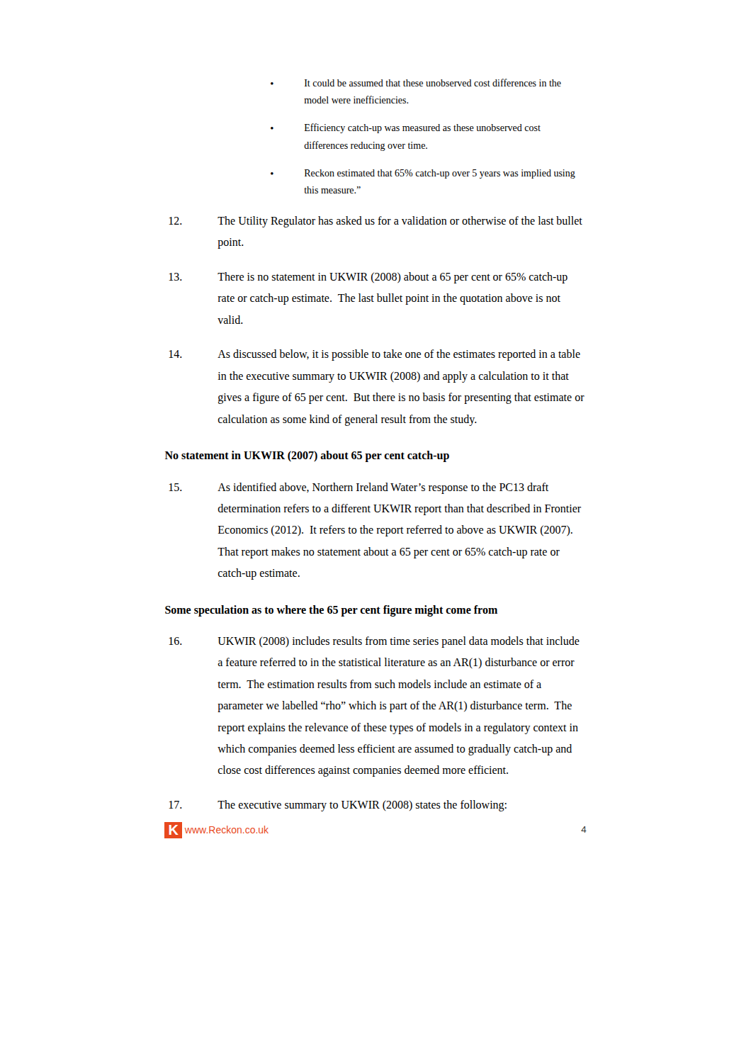It could be assumed that these unobserved cost differences in the model were inefficiencies.
Efficiency catch-up was measured as these unobserved cost differences reducing over time.
Reckon estimated that 65% catch-up over 5 years was implied using this measure.”
12.
The Utility Regulator has asked us for a validation or otherwise of the last bullet point.
13.
There is no statement in UKWIR (2008) about a 65 per cent or 65% catch-up rate or catch-up estimate. The last bullet point in the quotation above is not valid.
14.
As discussed below, it is possible to take one of the estimates reported in a table in the executive summary to UKWIR (2008) and apply a calculation to it that gives a figure of 65 per cent. But there is no basis for presenting that estimate or calculation as some kind of general result from the study.
No statement in UKWIR (2007) about 65 per cent catch-up
15.
As identified above, Northern Ireland Water’s response to the PC13 draft determination refers to a different UKWIR report than that described in Frontier Economics (2012). It refers to the report referred to above as UKWIR (2007). That report makes no statement about a 65 per cent or 65% catch-up rate or catch-up estimate.
Some speculation as to where the 65 per cent figure might come from
16.
UKWIR (2008) includes results from time series panel data models that include a feature referred to in the statistical literature as an AR(1) disturbance or error term. The estimation results from such models include an estimate of a parameter we labelled “rho” which is part of the AR(1) disturbance term. The report explains the relevance of these types of models in a regulatory context in which companies deemed less efficient are assumed to gradually catch-up and close cost differences against companies deemed more efficient.
17.
The executive summary to UKWIR (2008) states the following:
Kwww.Reckon.co.uk
4